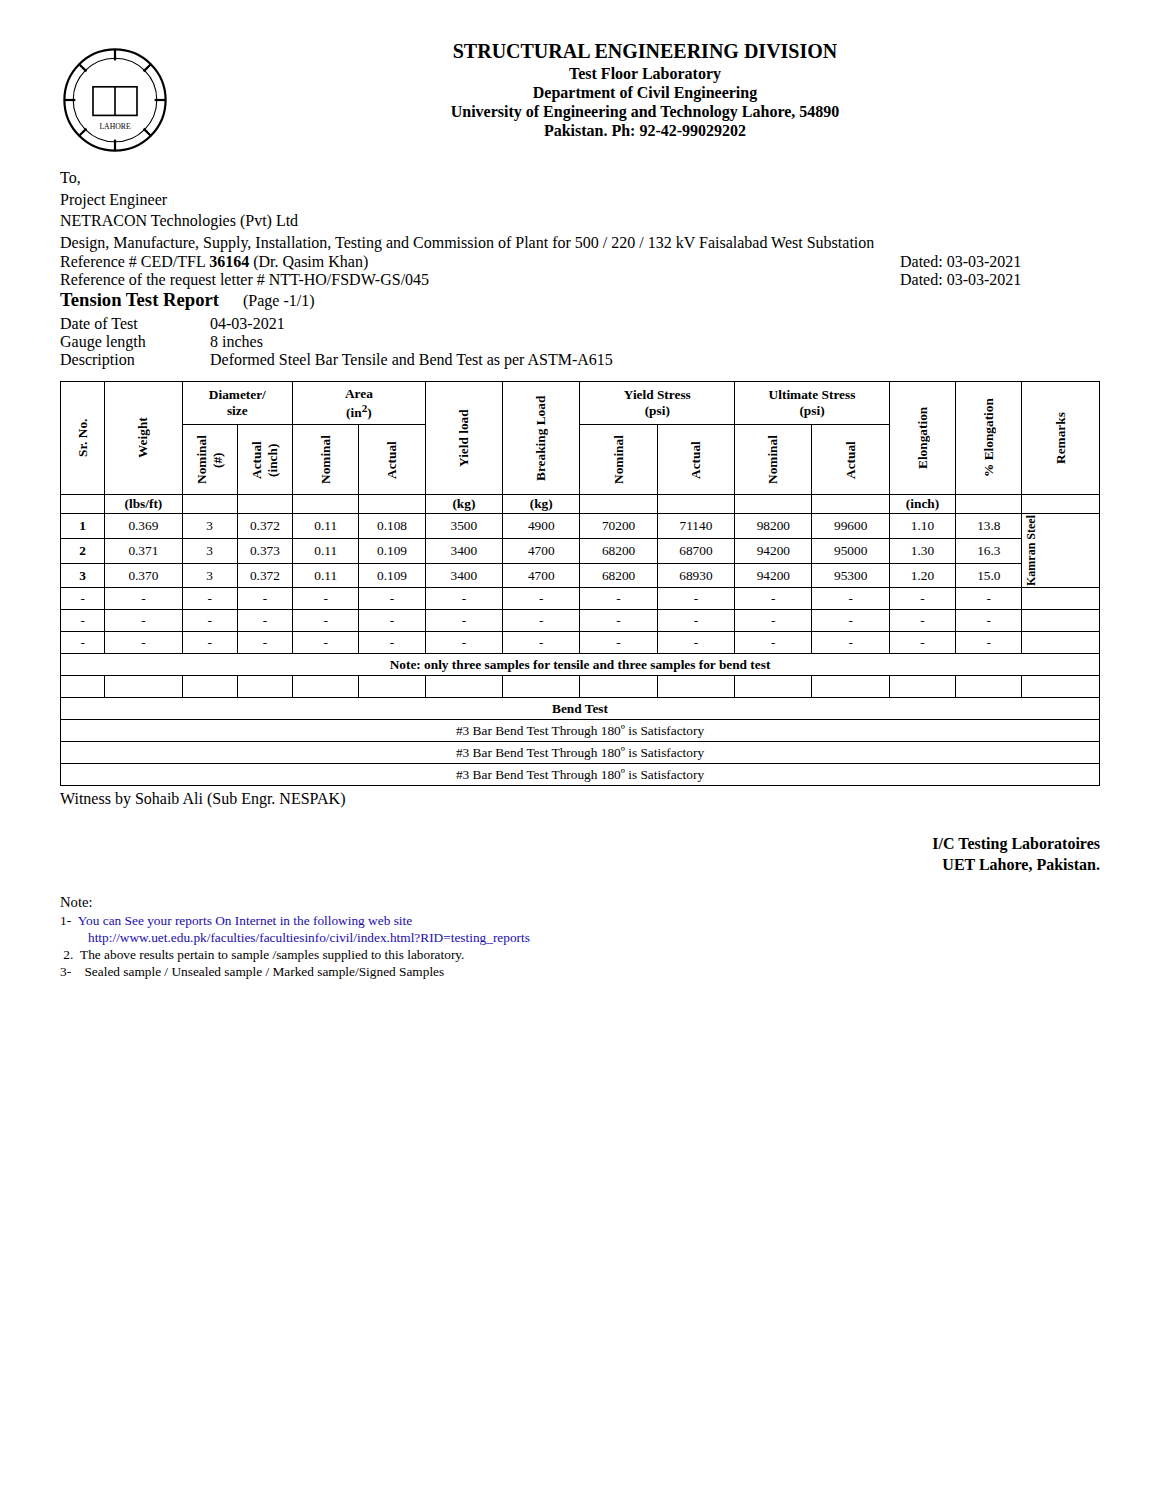STRUCTURAL ENGINEERING DIVISION
Test Floor Laboratory
Department of Civil Engineering
University of Engineering and Technology Lahore, 54890
Pakistan. Ph: 92-42-99029202
To,
Project Engineer
NETRACON Technologies (Pvt) Ltd
Design, Manufacture, Supply, Installation, Testing and Commission of Plant for 500 / 220 / 132 kV Faisalabad West Substation
Reference # CED/TFL 36164 (Dr. Qasim Khan)
Dated: 03-03-2021
Reference of the request letter # NTT-HO/FSDW-GS/045
Dated: 03-03-2021
Tension Test Report (Page -1/1)
Date of Test
04-03-2021
Gauge length
8 inches
Description
Deformed Steel Bar Tensile and Bend Test as per ASTM-A615
| Sr. No. | Weight | Diameter/ size | Area (in 2 ) | Yield load | Breaking Load | Yield Stress (psi) | Ultimate Stress (psi) | Elongation | % Elongation | Remarks |
| --- | --- | --- | --- | --- | --- | --- | --- | --- | --- | --- |
| Nominal (#) | Actual (inch) | Nominal | Actual | Nominal | Actual | Nominal | Actual |
| | (lbs/ft) | | | | | (kg) | (kg) | | | | | (inch) | | |
| 1 | 0.369 | 3 | 0.372 | 0.11 | 0.108 | 3500 | 4900 | 70200 | 71140 | 98200 | 99600 | 1.10 | 13.8 | Kamran Steel |
| 2 | 0.371 | 3 | 0.373 | 0.11 | 0.109 | 3400 | 4700 | 68200 | 68700 | 94200 | 95000 | 1.30 | 16.3 |
| 3 | 0.370 | 3 | 0.372 | 0.11 | 0.109 | 3400 | 4700 | 68200 | 68930 | 94200 | 95300 | 1.20 | 15.0 |
| - | - | - | - | - | - | - | - | - | - | - | - | - | - | |
| - | - | - | - | - | - | - | - | - | - | - | - | - | - | |
| - | - | - | - | - | - | - | - | - | - | - | - | - | - | |
| Note: only three samples for tensile and three samples for bend test |
| Bend Test |
| #3 Bar Bend Test Through 180º is Satisfactory |
| #3 Bar Bend Test Through 180º is Satisfactory |
| #3 Bar Bend Test Through 180º is Satisfactory |
Witness by Sohaib Ali (Sub Engr. NESPAK)
I/C Testing Laboratoires
UET Lahore, Pakistan.
Note:
1- You can See your reports On Internet in the following web site
http://www.uet.edu.pk/faculties/facultiesinfo/civil/index.html?RID=testing_reports
2. The above results pertain to sample /samples supplied to this laboratory.
3- Sealed sample / Unsealed sample / Marked sample/Signed Samples